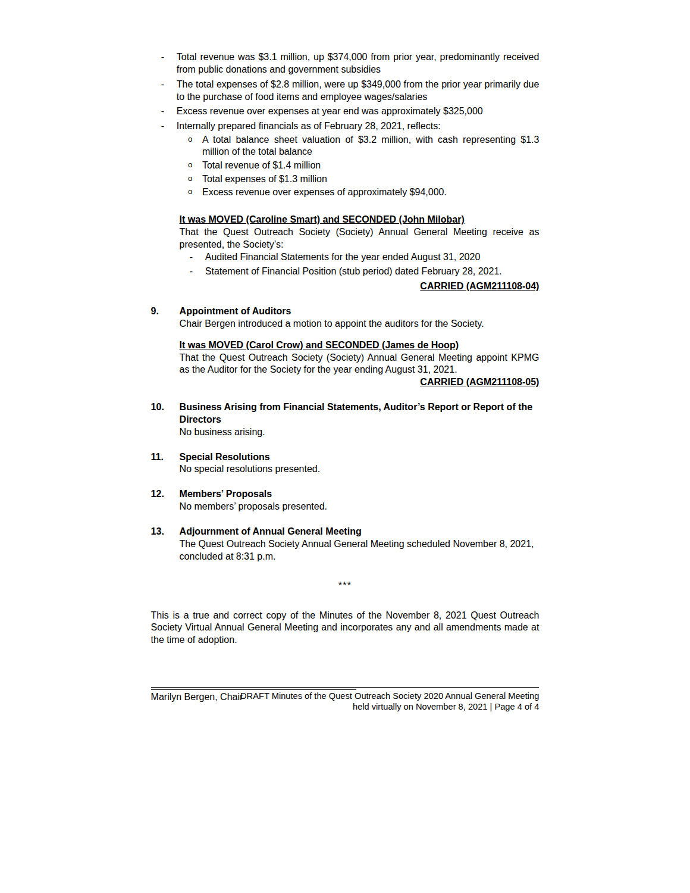Total revenue was $3.1 million, up $374,000 from prior year, predominantly received from public donations and government subsidies
The total expenses of $2.8 million, were up $349,000 from the prior year primarily due to the purchase of food items and employee wages/salaries
Excess revenue over expenses at year end was approximately $325,000
Internally prepared financials as of February 28, 2021, reflects:
A total balance sheet valuation of $3.2 million, with cash representing $1.3 million of the total balance
Total revenue of $1.4 million
Total expenses of $1.3 million
Excess revenue over expenses of approximately $94,000.
It was MOVED (Caroline Smart) and SECONDED (John Milobar)
That the Quest Outreach Society (Society) Annual General Meeting receive as presented, the Society’s:
Audited Financial Statements for the year ended August 31, 2020
Statement of Financial Position (stub period) dated February 28, 2021.
CARRIED (AGM211108-04)
9.
Appointment of Auditors
Chair Bergen introduced a motion to appoint the auditors for the Society.
It was MOVED (Carol Crow) and SECONDED (James de Hoop)
That the Quest Outreach Society (Society) Annual General Meeting appoint KPMG as the Auditor for the Society for the year ending August 31, 2021.
CARRIED (AGM211108-05)
10.
Business Arising from Financial Statements, Auditor’s Report or Report of the Directors
No business arising.
11.
Special Resolutions
No special resolutions presented.
12.
Members’ Proposals
No members’ proposals presented.
13.
Adjournment of Annual General Meeting
The Quest Outreach Society Annual General Meeting scheduled November 8, 2021, concluded at 8:31 p.m.
***
This is a true and correct copy of the Minutes of the November 8, 2021 Quest Outreach Society Virtual Annual General Meeting and incorporates any and all amendments made at the time of adoption.
Marilyn Bergen, Chair
DRAFT Minutes of the Quest Outreach Society 2020 Annual General Meeting
held virtually on November 8, 2021 | Page 4 of 4